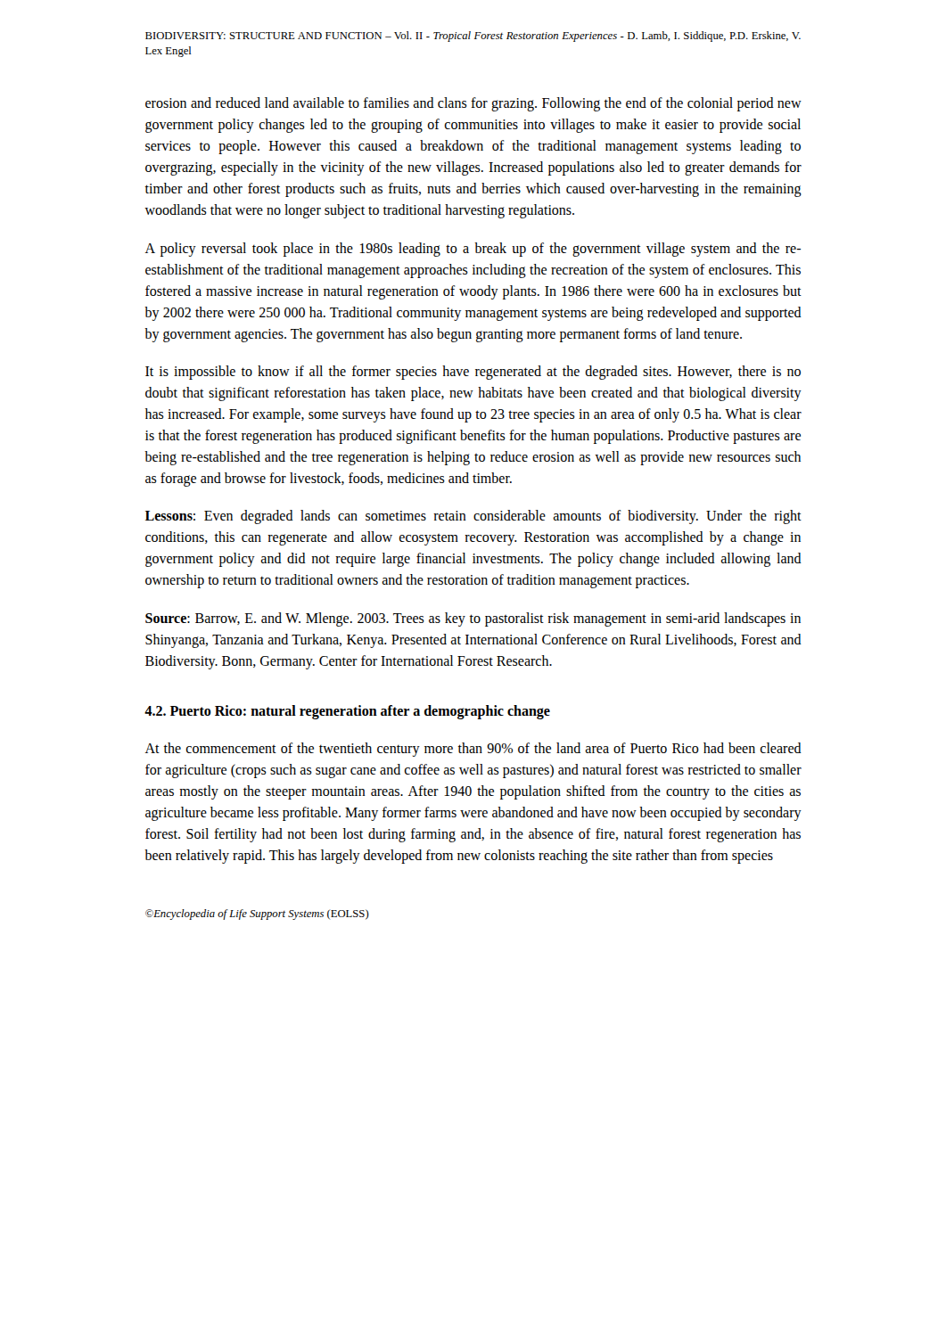BIODIVERSITY: STRUCTURE AND FUNCTION – Vol. II - Tropical Forest Restoration Experiences - D. Lamb, I. Siddique, P.D. Erskine, V. Lex Engel
erosion and reduced land available to families and clans for grazing. Following the end of the colonial period new government policy changes led to the grouping of communities into villages to make it easier to provide social services to people. However this caused a breakdown of the traditional management systems leading to overgrazing, especially in the vicinity of the new villages. Increased populations also led to greater demands for timber and other forest products such as fruits, nuts and berries which caused over-harvesting in the remaining woodlands that were no longer subject to traditional harvesting regulations.
A policy reversal took place in the 1980s leading to a break up of the government village system and the re-establishment of the traditional management approaches including the recreation of the system of enclosures. This fostered a massive increase in natural regeneration of woody plants. In 1986 there were 600 ha in exclosures but by 2002 there were 250 000 ha. Traditional community management systems are being redeveloped and supported by government agencies. The government has also begun granting more permanent forms of land tenure.
It is impossible to know if all the former species have regenerated at the degraded sites. However, there is no doubt that significant reforestation has taken place, new habitats have been created and that biological diversity has increased. For example, some surveys have found up to 23 tree species in an area of only 0.5 ha. What is clear is that the forest regeneration has produced significant benefits for the human populations. Productive pastures are being re-established and the tree regeneration is helping to reduce erosion as well as provide new resources such as forage and browse for livestock, foods, medicines and timber.
Lessons: Even degraded lands can sometimes retain considerable amounts of biodiversity. Under the right conditions, this can regenerate and allow ecosystem recovery. Restoration was accomplished by a change in government policy and did not require large financial investments. The policy change included allowing land ownership to return to traditional owners and the restoration of tradition management practices.
Source: Barrow, E. and W. Mlenge. 2003. Trees as key to pastoralist risk management in semi-arid landscapes in Shinyanga, Tanzania and Turkana, Kenya. Presented at International Conference on Rural Livelihoods, Forest and Biodiversity. Bonn, Germany. Center for International Forest Research.
4.2. Puerto Rico: natural regeneration after a demographic change
At the commencement of the twentieth century more than 90% of the land area of Puerto Rico had been cleared for agriculture (crops such as sugar cane and coffee as well as pastures) and natural forest was restricted to smaller areas mostly on the steeper mountain areas. After 1940 the population shifted from the country to the cities as agriculture became less profitable. Many former farms were abandoned and have now been occupied by secondary forest. Soil fertility had not been lost during farming and, in the absence of fire, natural forest regeneration has been relatively rapid. This has largely developed from new colonists reaching the site rather than from species
©Encyclopedia of Life Support Systems (EOLSS)